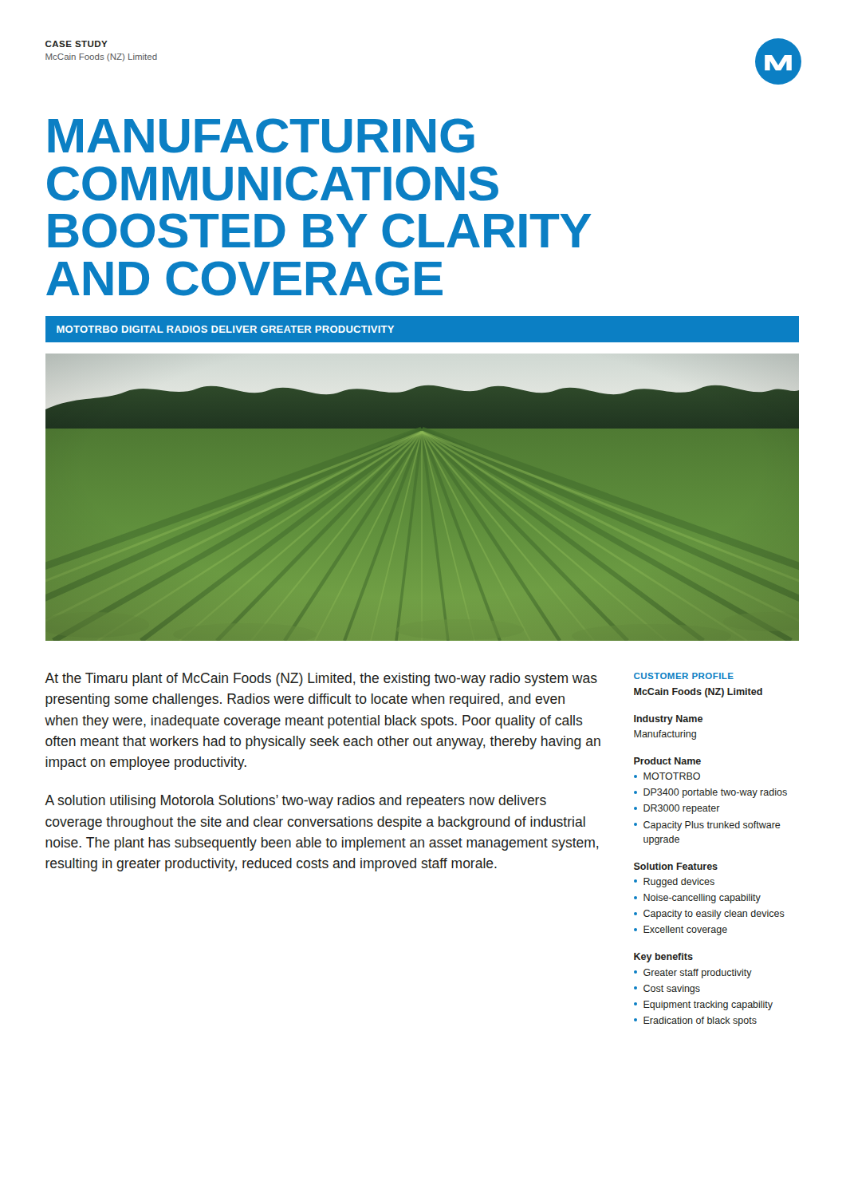Case Study McCain Foods (NZ) Limited
Manufacturing
Communications
Boosted by Clarity
and Coverage
MOTOTRBO digital radios deliver greater productivity
At the Timaru plant of McCain Foods (NZ) Limited, the existing two-way radio system was presenting some challenges. Radios were difficult to locate when required, and even when they were, inadequate coverage meant potential black spots. Poor quality of calls often meant that workers had to physically seek each other out anyway, thereby having an impact on employee productivity.
A solution utilising Motorola Solutions’ two-way radios and repeaters now delivers coverage throughout the site and clear conversations despite a background of industrial noise. The plant has subsequently been able to implement an asset management system, resulting in greater productivity, reduced costs and improved staff morale.
Customer Profile
McCain Foods (NZ) Limited
Industry Name
Manufacturing
Product Name
MOTOTRBO
DP3400 portable two-way radios
DR3000 repeater
Capacity Plus trunked software upgrade
Solution Features
Rugged devices
Noise-cancelling capability
Capacity to easily clean devices
Excellent coverage
Key benefits
Greater staff productivity
Cost savings
Equipment tracking capability
Eradication of black spots